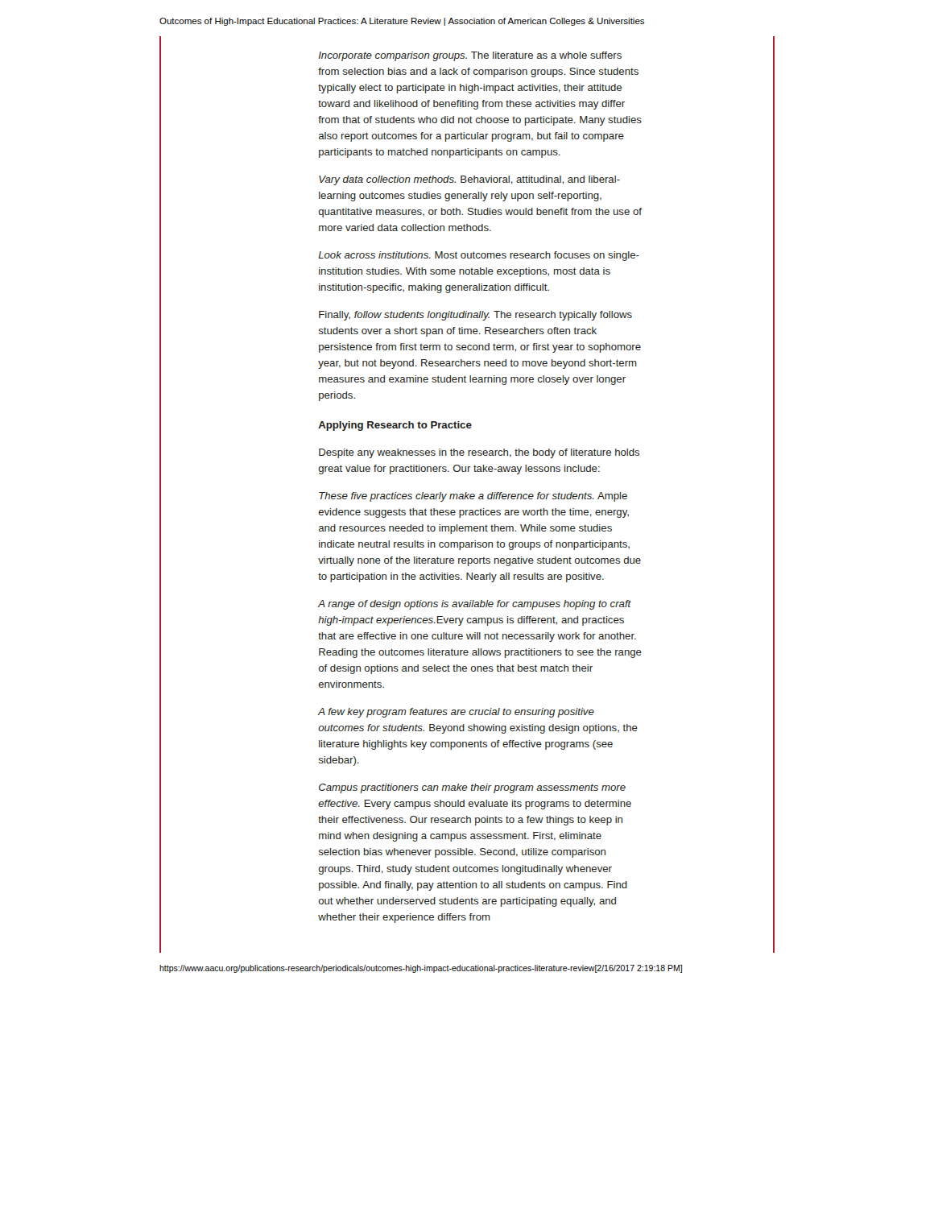Outcomes of High-Impact Educational Practices: A Literature Review | Association of American Colleges & Universities
Incorporate comparison groups. The literature as a whole suffers from selection bias and a lack of comparison groups. Since students typically elect to participate in high-impact activities, their attitude toward and likelihood of benefiting from these activities may differ from that of students who did not choose to participate. Many studies also report outcomes for a particular program, but fail to compare participants to matched nonparticipants on campus.
Vary data collection methods. Behavioral, attitudinal, and liberal-learning outcomes studies generally rely upon self-reporting, quantitative measures, or both. Studies would benefit from the use of more varied data collection methods.
Look across institutions. Most outcomes research focuses on single-institution studies. With some notable exceptions, most data is institution-specific, making generalization difficult.
Finally, follow students longitudinally. The research typically follows students over a short span of time. Researchers often track persistence from first term to second term, or first year to sophomore year, but not beyond. Researchers need to move beyond short-term measures and examine student learning more closely over longer periods.
Applying Research to Practice
Despite any weaknesses in the research, the body of literature holds great value for practitioners. Our take-away lessons include:
These five practices clearly make a difference for students. Ample evidence suggests that these practices are worth the time, energy, and resources needed to implement them. While some studies indicate neutral results in comparison to groups of nonparticipants, virtually none of the literature reports negative student outcomes due to participation in the activities. Nearly all results are positive.
A range of design options is available for campuses hoping to craft high-impact experiences. Every campus is different, and practices that are effective in one culture will not necessarily work for another. Reading the outcomes literature allows practitioners to see the range of design options and select the ones that best match their environments.
A few key program features are crucial to ensuring positive outcomes for students. Beyond showing existing design options, the literature highlights key components of effective programs (see sidebar).
Campus practitioners can make their program assessments more effective. Every campus should evaluate its programs to determine their effectiveness. Our research points to a few things to keep in mind when designing a campus assessment. First, eliminate selection bias whenever possible. Second, utilize comparison groups. Third, study student outcomes longitudinally whenever possible. And finally, pay attention to all students on campus. Find out whether underserved students are participating equally, and whether their experience differs from
https://www.aacu.org/publications-research/periodicals/outcomes-high-impact-educational-practices-literature-review[2/16/2017 2:19:18 PM]